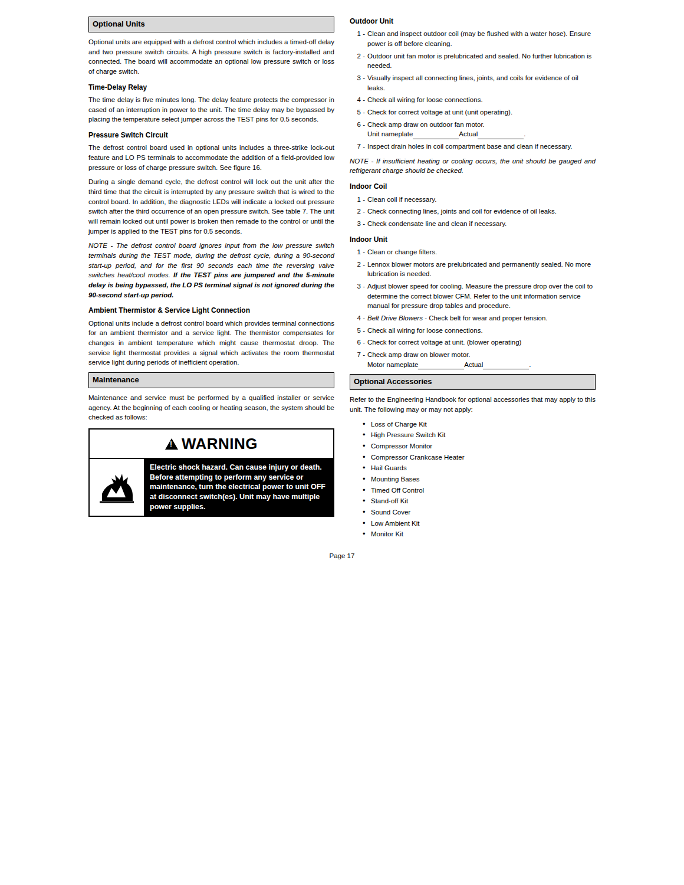Optional Units
Optional units are equipped with a defrost control which includes a timed‑off delay and two pressure switch circuits. A high pressure switch is factory‑installed and connected. The board will accommodate an optional low pressure switch or loss of charge switch.
Time-Delay Relay
The time delay is five minutes long. The delay feature protects the compressor in cased of an interruption in power to the unit. The time delay may be bypassed by placing the temperature select jumper across the TEST pins for 0.5 seconds.
Pressure Switch Circuit
The defrost control board used in optional units includes a three‑strike lock‑out feature and LO PS terminals to accommodate the addition of a field‑provided low pressure or loss of charge pressure switch. See figure 16.
During a single demand cycle, the defrost control will lock out the unit after the third time that the circuit is interrupted by any pressure switch that is wired to the control board. In addition, the diagnostic LEDs will indicate a locked out pressure switch after the third occurrence of an open pressure switch. See table 7. The unit will remain locked out until power is broken then remade to the control or until the jumper is applied to the TEST pins for 0.5 seconds.
NOTE ‑ The defrost control board ignores input from the low pressure switch terminals during the TEST mode, during the defrost cycle, during a 90‑second start‑up period, and for the first 90 seconds each time the reversing valve switches heat/cool modes. If the TEST pins are jumpered and the 5‑minute delay is being bypassed, the LO PS terminal signal is not ignored during the 90‑second start‑up period.
Ambient Thermistor & Service Light Connection
Optional units include a defrost control board which provides terminal connections for an ambient thermistor and a service light. The thermistor compensates for changes in ambient temperature which might cause thermostat droop. The service light thermostat provides a signal which activates the room thermostat service light during periods of inefficient operation.
Maintenance
Maintenance and service must be performed by a qualified installer or service agency. At the beginning of each cooling or heating season, the system should be checked as follows:
WARNING
Electric shock hazard. Can cause injury or death. Before attempting to perform any service or maintenance, turn the electrical power to unit OFF at disconnect switch(es). Unit may have multiple power supplies.
Outdoor Unit
Clean and inspect outdoor coil (may be flushed with a water hose). Ensure power is off before cleaning.
Outdoor unit fan motor is prelubricated and sealed. No further lubrication is needed.
Visually inspect all connecting lines, joints, and coils for evidence of oil leaks.
Check all wiring for loose connections.
Check for correct voltage at unit (unit operating).
Check amp draw on outdoor fan motor.Unit nameplate Actual .
Inspect drain holes in coil compartment base and clean if necessary.
NOTE ‑ If insufficient heating or cooling occurs, the unit should be gauged and refrigerant charge should be checked.
Indoor Coil
Clean coil if necessary.
Check connecting lines, joints and coil for evidence of oil leaks.
Check condensate line and clean if necessary.
Indoor Unit
Clean or change filters.
Lennox blower motors are prelubricated and permanently sealed. No more lubrication is needed.
Adjust blower speed for cooling. Measure the pressure drop over the coil to determine the correct blower CFM. Refer to the unit information service manual for pressure drop tables and procedure.
Belt Drive Blowers ‑ Check belt for wear and proper tension.
Check all wiring for loose connections.
Check for correct voltage at unit. (blower operating)
Check amp draw on blower motor.Motor nameplate Actual .
Optional Accessories
Refer to the Engineering Handbook for optional accessories that may apply to this unit. The following may or may not apply:
Loss of Charge Kit
High Pressure Switch Kit
Compressor Monitor
Compressor Crankcase Heater
Hail Guards
Mounting Bases
Timed Off Control
Stand-off Kit
Sound Cover
Low Ambient Kit
Monitor Kit
Page 17